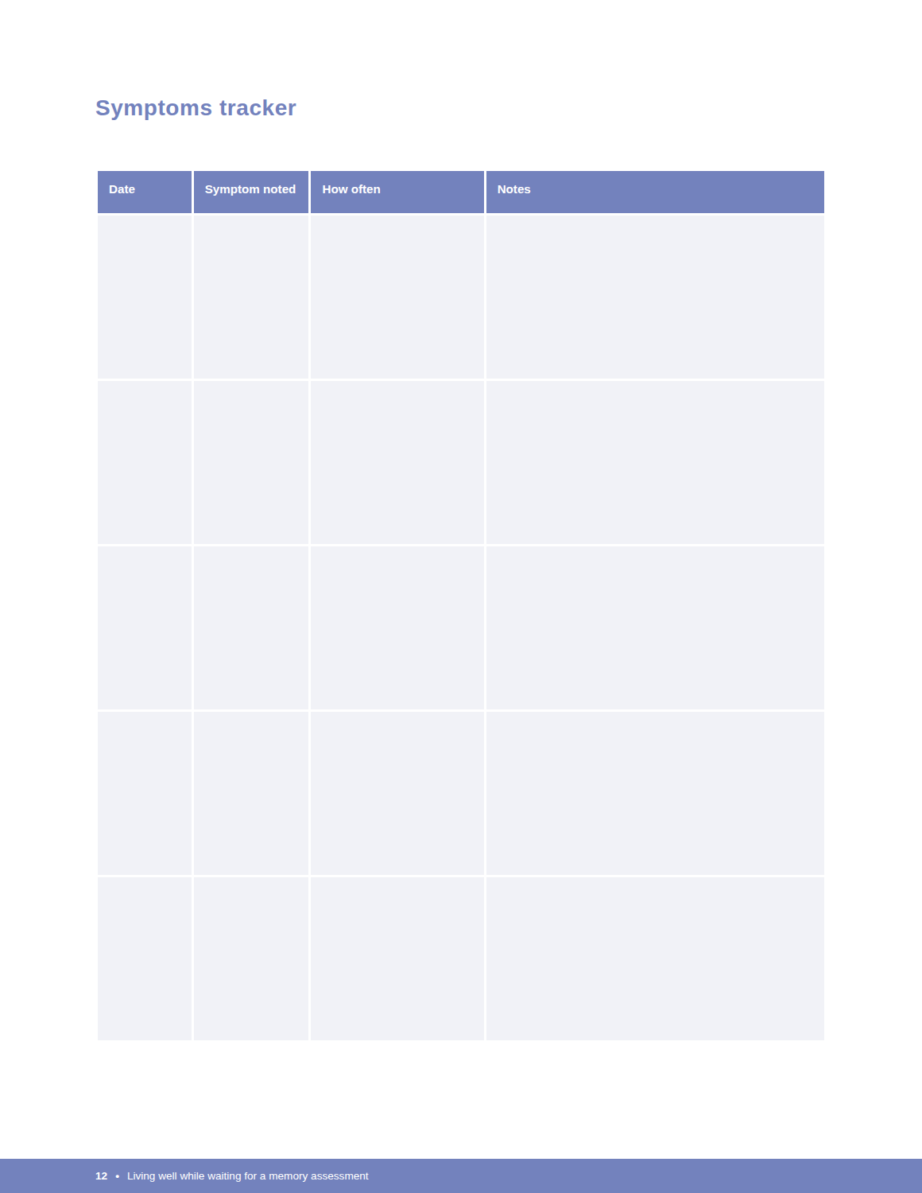Symptoms tracker
| Date | Symptom noted | How often | Notes |
| --- | --- | --- | --- |
12 • Living well while waiting for a memory assessment